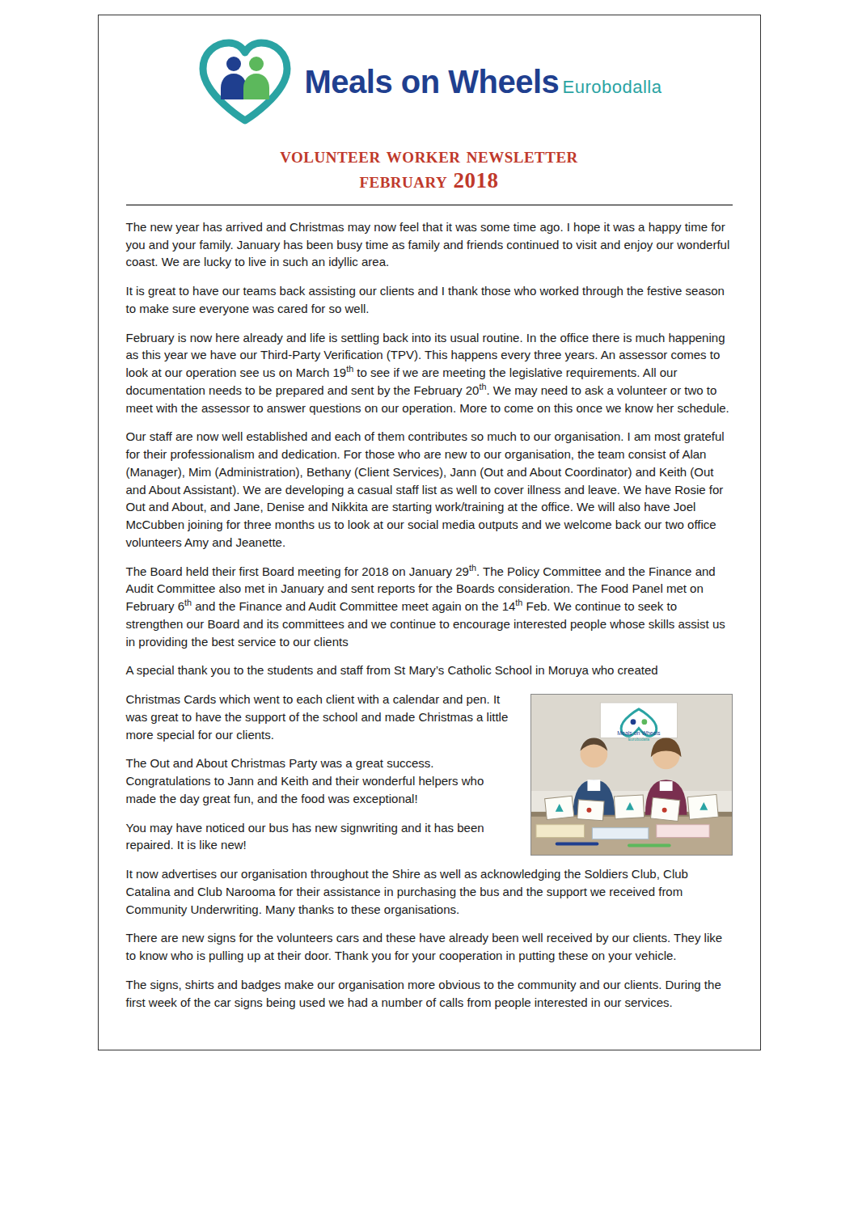Meals on Wheels Eurobodalla
Volunteer Worker Newsletter February 2018
The new year has arrived and Christmas may now feel that it was some time ago. I hope it was a happy time for you and your family. January has been busy time as family and friends continued to visit and enjoy our wonderful coast. We are lucky to live in such an idyllic area.
It is great to have our teams back assisting our clients and I thank those who worked through the festive season to make sure everyone was cared for so well.
February is now here already and life is settling back into its usual routine. In the office there is much happening as this year we have our Third-Party Verification (TPV). This happens every three years. An assessor comes to look at our operation see us on March 19th to see if we are meeting the legislative requirements. All our documentation needs to be prepared and sent by the February 20th. We may need to ask a volunteer or two to meet with the assessor to answer questions on our operation. More to come on this once we know her schedule.
Our staff are now well established and each of them contributes so much to our organisation. I am most grateful for their professionalism and dedication. For those who are new to our organisation, the team consist of Alan (Manager), Mim (Administration), Bethany (Client Services), Jann (Out and About Coordinator) and Keith (Out and About Assistant). We are developing a casual staff list as well to cover illness and leave. We have Rosie for Out and About, and Jane, Denise and Nikkita are starting work/training at the office. We will also have Joel McCubben joining for three months us to look at our social media outputs and we welcome back our two office volunteers Amy and Jeanette.
The Board held their first Board meeting for 2018 on January 29th. The Policy Committee and the Finance and Audit Committee also met in January and sent reports for the Boards consideration. The Food Panel met on February 6th and the Finance and Audit Committee meet again on the 14th Feb. We continue to seek to strengthen our Board and its committees and we continue to encourage interested people whose skills assist us in providing the best service to our clients
A special thank you to the students and staff from St Mary’s Catholic School in Moruya who created
Meals on Wheels Eurobodalla
Christmas Cards which went to each client with a calendar and pen. It was great to have the support of the school and made Christmas a little more special for our clients.
The Out and About Christmas Party was a great success. Congratulations to Jann and Keith and their wonderful helpers who made the day great fun, and the food was exceptional!
You may have noticed our bus has new signwriting and it has been repaired. It is like new!
It now advertises our organisation throughout the Shire as well as acknowledging the Soldiers Club, Club Catalina and Club Narooma for their assistance in purchasing the bus and the support we received from Community Underwriting. Many thanks to these organisations.
There are new signs for the volunteers cars and these have already been well received by our clients. They like to know who is pulling up at their door. Thank you for your cooperation in putting these on your vehicle.
The signs, shirts and badges make our organisation more obvious to the community and our clients. During the first week of the car signs being used we had a number of calls from people interested in our services.